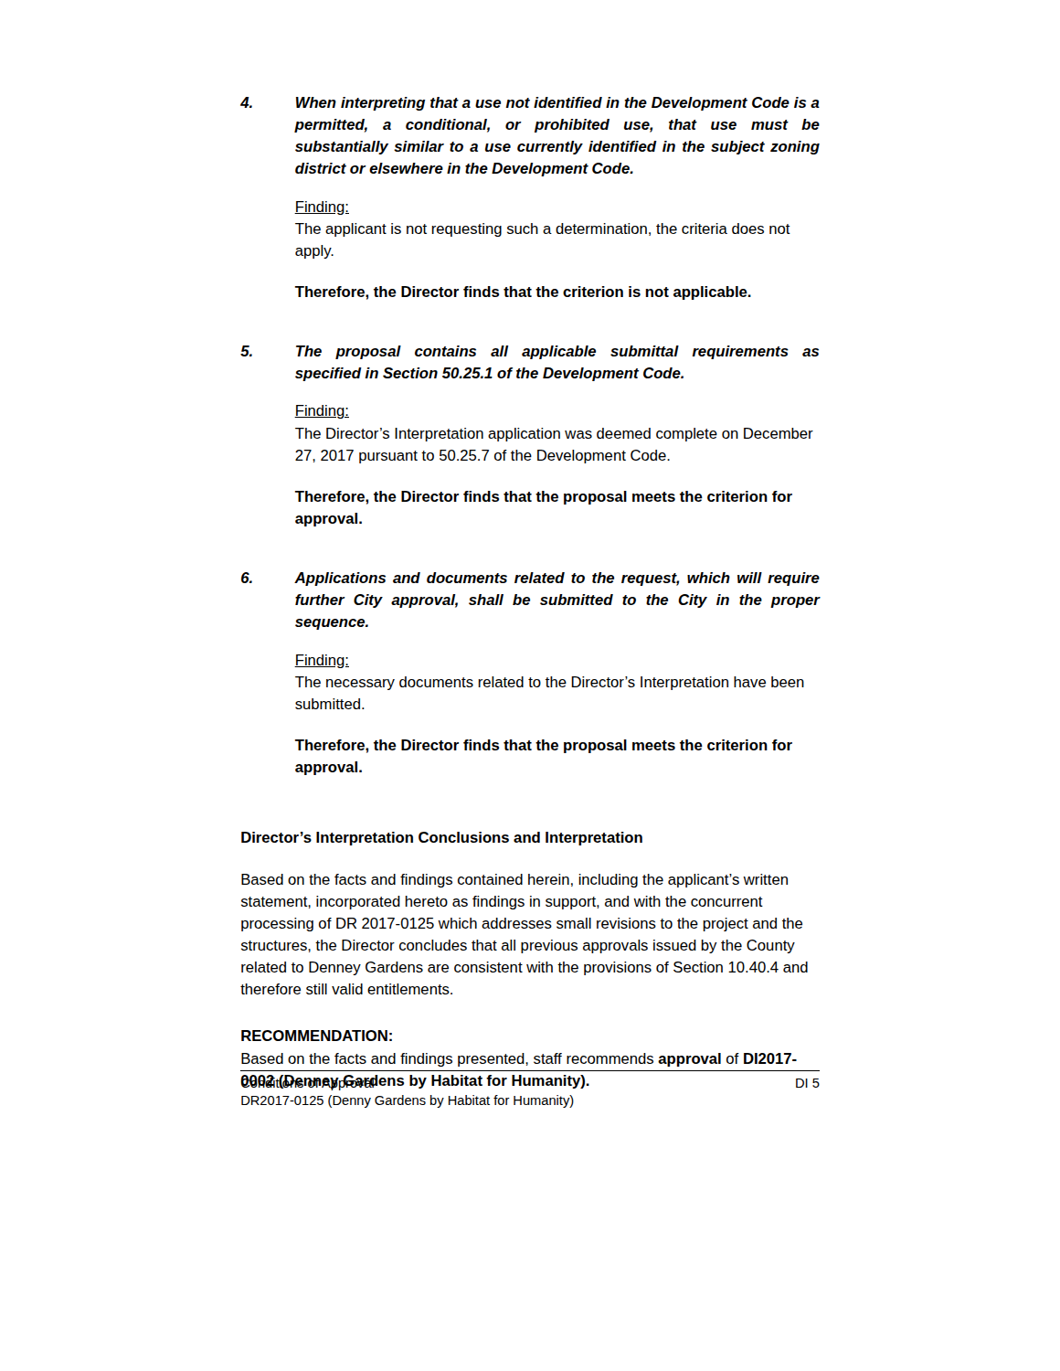4.
When interpreting that a use not identified in the Development Code is a permitted, a conditional, or prohibited use, that use must be substantially similar to a use currently identified in the subject zoning district or elsewhere in the Development Code.
Finding:
The applicant is not requesting such a determination, the criteria does not apply.
Therefore, the Director finds that the criterion is not applicable.
5.
The proposal contains all applicable submittal requirements as specified in Section 50.25.1 of the Development Code.
Finding:
The Director’s Interpretation application was deemed complete on December 27, 2017 pursuant to 50.25.7 of the Development Code.
Therefore, the Director finds that the proposal meets the criterion for approval.
6.
Applications and documents related to the request, which will require further City approval, shall be submitted to the City in the proper sequence.
Finding:
The necessary documents related to the Director’s Interpretation have been submitted.
Therefore, the Director finds that the proposal meets the criterion for approval.
Director’s Interpretation Conclusions and Interpretation
Based on the facts and findings contained herein, including the applicant’s written statement, incorporated hereto as findings in support, and with the concurrent processing of DR 2017-0125 which addresses small revisions to the project and the structures, the Director concludes that all previous approvals issued by the County related to Denney Gardens are consistent with the provisions of Section 10.40.4 and therefore still valid entitlements.
RECOMMENDATION:
Based on the facts and findings presented, staff recommends approval of DI2017-0002 (Denney Gardens by Habitat for Humanity).
Conditions of Approval
DR2017-0125 (Denny Gardens by Habitat for Humanity)
DI 5